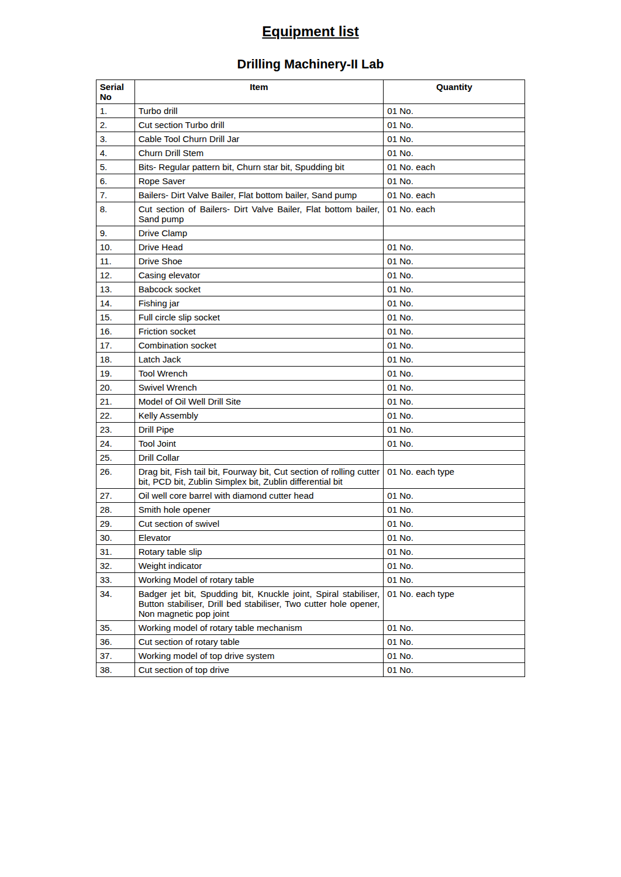Equipment list
Drilling Machinery-II Lab
| Serial No | Item | Quantity |
| --- | --- | --- |
| 1. | Turbo drill | 01 No. |
| 2. | Cut section Turbo drill | 01 No. |
| 3. | Cable Tool Churn Drill Jar | 01 No. |
| 4. | Churn Drill Stem | 01 No. |
| 5. | Bits- Regular pattern bit, Churn star bit, Spudding bit | 01 No. each |
| 6. | Rope Saver | 01 No. |
| 7. | Bailers- Dirt Valve Bailer, Flat bottom bailer, Sand pump | 01 No. each |
| 8. | Cut section of Bailers- Dirt Valve Bailer, Flat bottom bailer, Sand pump | 01 No. each |
| 9. | Drive Clamp | |
| 10. | Drive Head | 01 No. |
| 11. | Drive Shoe | 01 No. |
| 12. | Casing elevator | 01 No. |
| 13. | Babcock socket | 01 No. |
| 14. | Fishing jar | 01 No. |
| 15. | Full circle slip socket | 01 No. |
| 16. | Friction socket | 01 No. |
| 17. | Combination socket | 01 No. |
| 18. | Latch Jack | 01 No. |
| 19. | Tool Wrench | 01 No. |
| 20. | Swivel Wrench | 01 No. |
| 21. | Model of Oil Well Drill Site | 01 No. |
| 22. | Kelly Assembly | 01 No. |
| 23. | Drill Pipe | 01 No. |
| 24. | Tool Joint | 01 No. |
| 25. | Drill Collar | |
| 26. | Drag bit, Fish tail bit, Fourway bit, Cut section of rolling cutter bit, PCD bit, Zublin Simplex bit, Zublin differential bit | 01 No. each type |
| 27. | Oil well core barrel with diamond cutter head | 01 No. |
| 28. | Smith hole opener | 01 No. |
| 29. | Cut section of swivel | 01 No. |
| 30. | Elevator | 01 No. |
| 31. | Rotary table slip | 01 No. |
| 32. | Weight indicator | 01 No. |
| 33. | Working Model of rotary table | 01 No. |
| 34. | Badger jet bit, Spudding bit, Knuckle joint, Spiral stabiliser, Button stabiliser, Drill bed stabiliser, Two cutter hole opener, Non magnetic pop joint | 01 No. each type |
| 35. | Working model of rotary table mechanism | 01 No. |
| 36. | Cut section of rotary table | 01 No. |
| 37. | Working model of top drive system | 01 No. |
| 38. | Cut section of top drive | 01 No. |